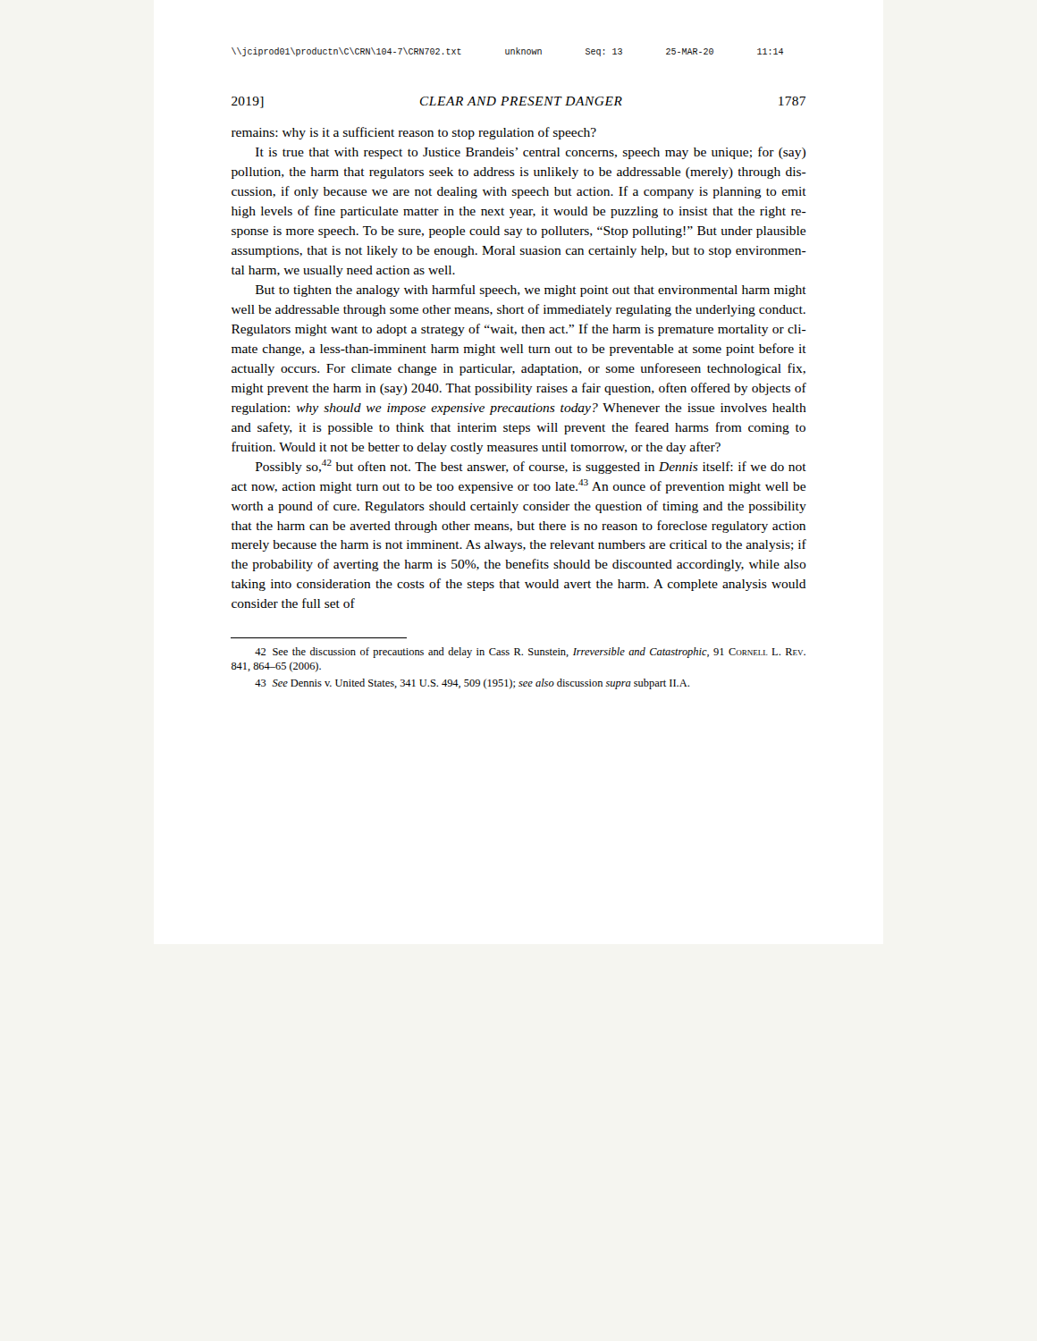\\jciprod01\productn\C\CRN\104-7\CRN702.txt unknown Seq: 13 25-MAR-20 11:14
2019] CLEAR AND PRESENT DANGER 1787
remains: why is it a sufficient reason to stop regulation of speech?
It is true that with respect to Justice Brandeis’ central concerns, speech may be unique; for (say) pollution, the harm that regulators seek to address is unlikely to be addressable (merely) through discussion, if only because we are not dealing with speech but action. If a company is planning to emit high levels of fine particulate matter in the next year, it would be puzzling to insist that the right response is more speech. To be sure, people could say to polluters, “Stop polluting!” But under plausible assumptions, that is not likely to be enough. Moral suasion can certainly help, but to stop environmental harm, we usually need action as well.
But to tighten the analogy with harmful speech, we might point out that environmental harm might well be addressable through some other means, short of immediately regulating the underlying conduct. Regulators might want to adopt a strategy of “wait, then act.” If the harm is premature mortality or climate change, a less-than-imminent harm might well turn out to be preventable at some point before it actually occurs. For climate change in particular, adaptation, or some unforeseen technological fix, might prevent the harm in (say) 2040. That possibility raises a fair question, often offered by objects of regulation: why should we impose expensive precautions today? Whenever the issue involves health and safety, it is possible to think that interim steps will prevent the feared harms from coming to fruition. Would it not be better to delay costly measures until tomorrow, or the day after?
Possibly so,42 but often not. The best answer, of course, is suggested in Dennis itself: if we do not act now, action might turn out to be too expensive or too late.43 An ounce of prevention might well be worth a pound of cure. Regulators should certainly consider the question of timing and the possibility that the harm can be averted through other means, but there is no reason to foreclose regulatory action merely because the harm is not imminent. As always, the relevant numbers are critical to the analysis; if the probability of averting the harm is 50%, the benefits should be discounted accordingly, while also taking into consideration the costs of the steps that would avert the harm. A complete analysis would consider the full set of
42 See the discussion of precautions and delay in Cass R. Sunstein, Irreversible and Catastrophic, 91 Cornell L. Rev. 841, 864–65 (2006).
43 See Dennis v. United States, 341 U.S. 494, 509 (1951); see also discussion supra subpart II.A.